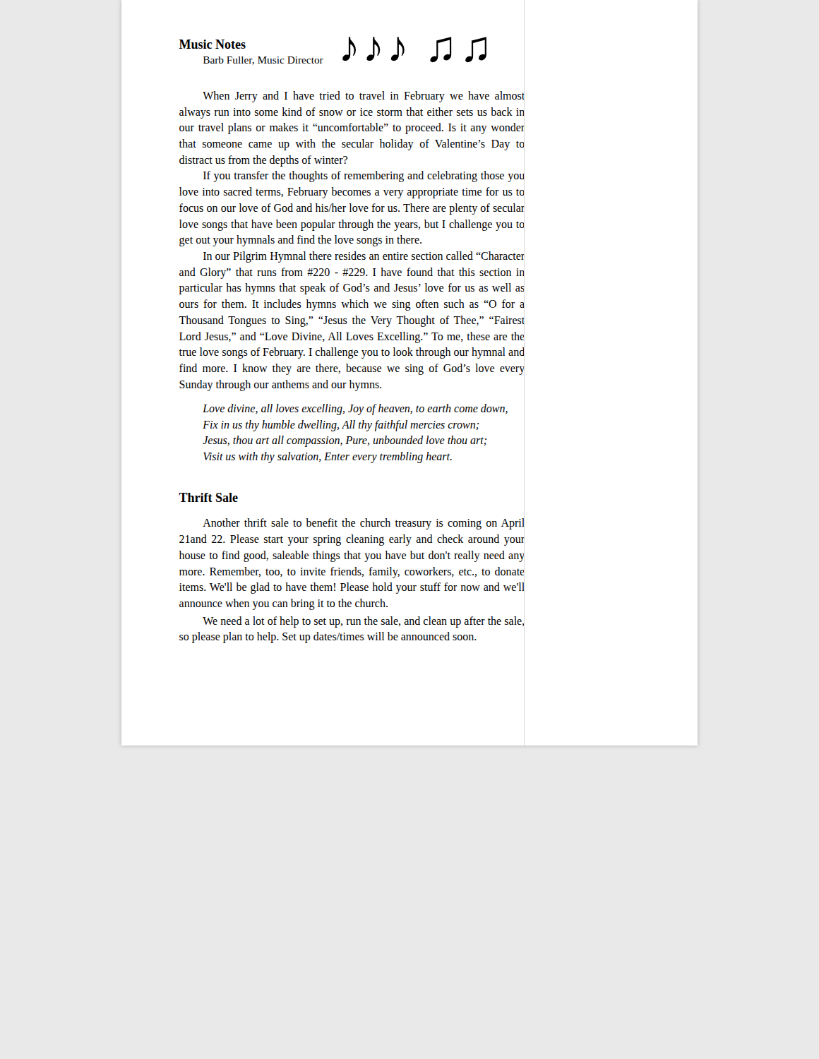Music Notes
Barb Fuller, Music Director
♪♪♪ ♫♫
When Jerry and I have tried to travel in February we have almost always run into some kind of snow or ice storm that either sets us back in our travel plans or makes it “uncomfortable” to proceed. Is it any wonder that someone came up with the secular holiday of Valentine’s Day to distract us from the depths of winter?
If you transfer the thoughts of remembering and celebrating those you love into sacred terms, February becomes a very appropriate time for us to focus on our love of God and his/her love for us. There are plenty of secular love songs that have been popular through the years, but I challenge you to get out your hymnals and find the love songs in there.
In our Pilgrim Hymnal there resides an entire section called “Character and Glory” that runs from #220 - #229. I have found that this section in particular has hymns that speak of God’s and Jesus’ love for us as well as ours for them. It includes hymns which we sing often such as “O for a Thousand Tongues to Sing,” “Jesus the Very Thought of Thee,” “Fairest Lord Jesus,” and “Love Divine, All Loves Excelling.” To me, these are the true love songs of February. I challenge you to look through our hymnal and find more. I know they are there, because we sing of God’s love every Sunday through our anthems and our hymns.
Love divine, all loves excelling, Joy of heaven, to earth come down,
Fix in us thy humble dwelling, All thy faithful mercies crown;
Jesus, thou art all compassion, Pure, unbounded love thou art;
Visit us with thy salvation, Enter every trembling heart.
Thrift Sale
Another thrift sale to benefit the church treasury is coming on April 21and 22. Please start your spring cleaning early and check around your house to find good, saleable things that you have but don't really need any more. Remember, too, to invite friends, family, coworkers, etc., to donate items. We'll be glad to have them! Please hold your stuff for now and we'll announce when you can bring it to the church.
We need a lot of help to set up, run the sale, and clean up after the sale, so please plan to help. Set up dates/times will be announced soon.